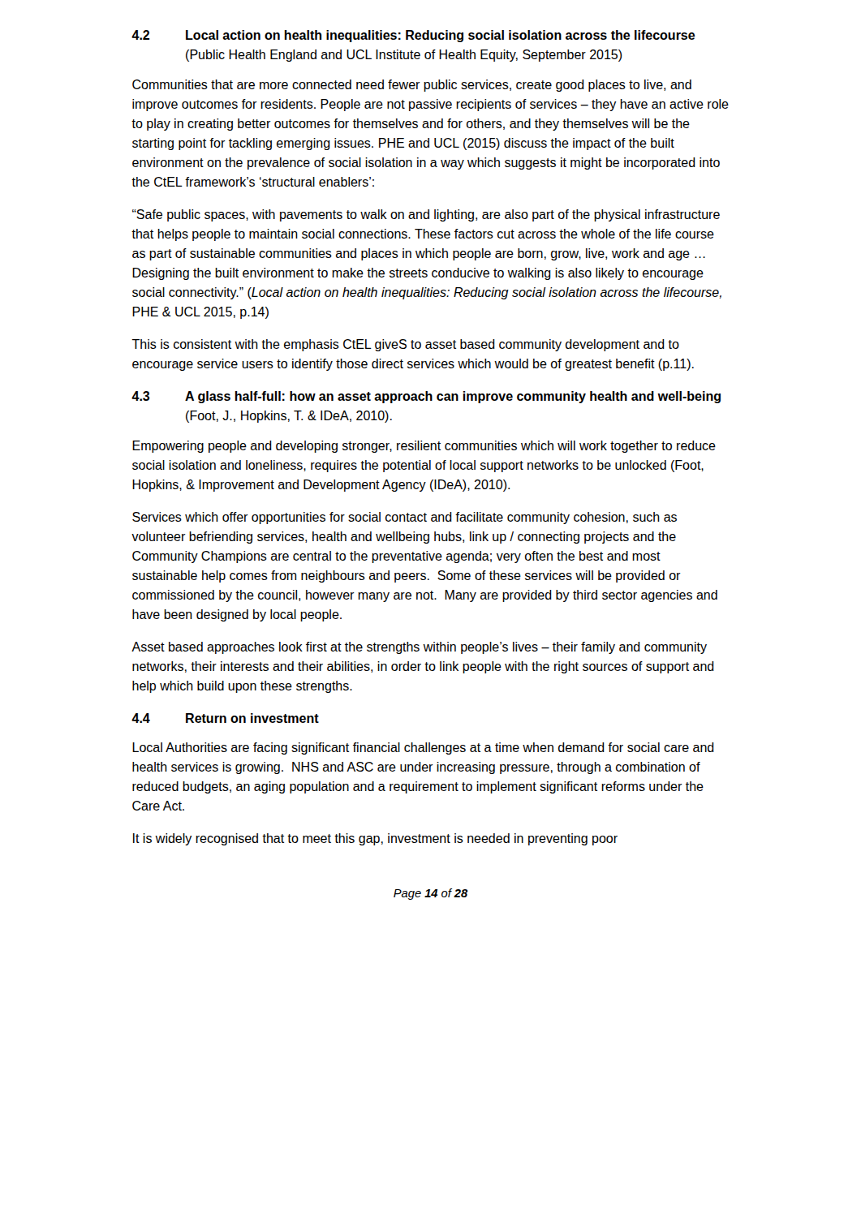4.2
Local action on health inequalities: Reducing social isolation across the lifecourse (Public Health England and UCL Institute of Health Equity, September 2015)
Communities that are more connected need fewer public services, create good places to live, and improve outcomes for residents. People are not passive recipients of services – they have an active role to play in creating better outcomes for themselves and for others, and they themselves will be the starting point for tackling emerging issues. PHE and UCL (2015) discuss the impact of the built environment on the prevalence of social isolation in a way which suggests it might be incorporated into the CtEL framework’s ‘structural enablers’:
“Safe public spaces, with pavements to walk on and lighting, are also part of the physical infrastructure that helps people to maintain social connections. These factors cut across the whole of the life course as part of sustainable communities and places in which people are born, grow, live, work and age … Designing the built environment to make the streets conducive to walking is also likely to encourage social connectivity.” (Local action on health inequalities: Reducing social isolation across the lifecourse, PHE & UCL 2015, p.14)
This is consistent with the emphasis CtEL giveS to asset based community development and to encourage service users to identify those direct services which would be of greatest benefit (p.11).
4.3
A glass half-full: how an asset approach can improve community health and well-being (Foot, J., Hopkins, T. & IDeA, 2010).
Empowering people and developing stronger, resilient communities which will work together to reduce social isolation and loneliness, requires the potential of local support networks to be unlocked (Foot, Hopkins, & Improvement and Development Agency (IDeA), 2010).
Services which offer opportunities for social contact and facilitate community cohesion, such as volunteer befriending services, health and wellbeing hubs, link up / connecting projects and the Community Champions are central to the preventative agenda; very often the best and most sustainable help comes from neighbours and peers. Some of these services will be provided or commissioned by the council, however many are not. Many are provided by third sector agencies and have been designed by local people.
Asset based approaches look first at the strengths within people’s lives – their family and community networks, their interests and their abilities, in order to link people with the right sources of support and help which build upon these strengths.
4.4
Return on investment
Local Authorities are facing significant financial challenges at a time when demand for social care and health services is growing. NHS and ASC are under increasing pressure, through a combination of reduced budgets, an aging population and a requirement to implement significant reforms under the Care Act.
It is widely recognised that to meet this gap, investment is needed in preventing poor
Page 14 of 28